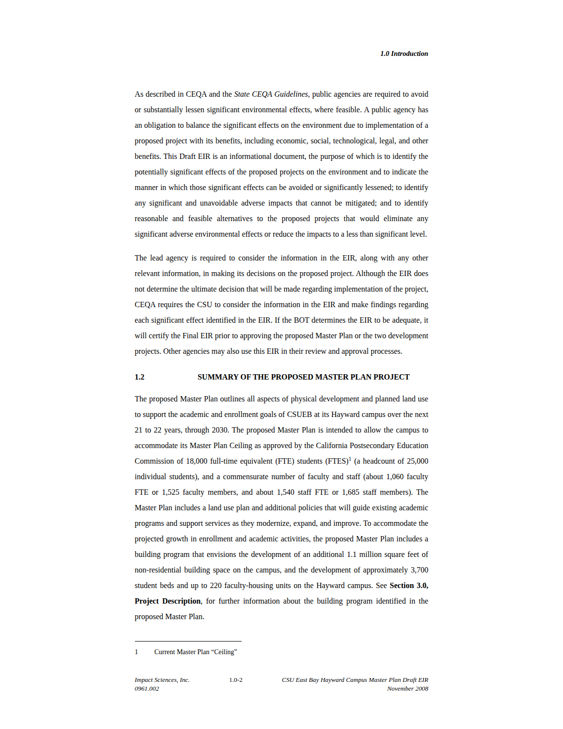1.0 Introduction
As described in CEQA and the State CEQA Guidelines, public agencies are required to avoid or substantially lessen significant environmental effects, where feasible. A public agency has an obligation to balance the significant effects on the environment due to implementation of a proposed project with its benefits, including economic, social, technological, legal, and other benefits. This Draft EIR is an informational document, the purpose of which is to identify the potentially significant effects of the proposed projects on the environment and to indicate the manner in which those significant effects can be avoided or significantly lessened; to identify any significant and unavoidable adverse impacts that cannot be mitigated; and to identify reasonable and feasible alternatives to the proposed projects that would eliminate any significant adverse environmental effects or reduce the impacts to a less than significant level.
The lead agency is required to consider the information in the EIR, along with any other relevant information, in making its decisions on the proposed project. Although the EIR does not determine the ultimate decision that will be made regarding implementation of the project, CEQA requires the CSU to consider the information in the EIR and make findings regarding each significant effect identified in the EIR. If the BOT determines the EIR to be adequate, it will certify the Final EIR prior to approving the proposed Master Plan or the two development projects. Other agencies may also use this EIR in their review and approval processes.
1.2 SUMMARY OF THE PROPOSED MASTER PLAN PROJECT
The proposed Master Plan outlines all aspects of physical development and planned land use to support the academic and enrollment goals of CSUEB at its Hayward campus over the next 21 to 22 years, through 2030. The proposed Master Plan is intended to allow the campus to accommodate its Master Plan Ceiling as approved by the California Postsecondary Education Commission of 18,000 full-time equivalent (FTE) students (FTES)1 (a headcount of 25,000 individual students), and a commensurate number of faculty and staff (about 1,060 faculty FTE or 1,525 faculty members, and about 1,540 staff FTE or 1,685 staff members). The Master Plan includes a land use plan and additional policies that will guide existing academic programs and support services as they modernize, expand, and improve. To accommodate the projected growth in enrollment and academic activities, the proposed Master Plan includes a building program that envisions the development of an additional 1.1 million square feet of non-residential building space on the campus, and the development of approximately 3,700 student beds and up to 220 faculty-housing units on the Hayward campus. See Section 3.0, Project Description, for further information about the building program identified in the proposed Master Plan.
1 Current Master Plan “Ceiling”
Impact Sciences, Inc.
0961.002
1.0-2
CSU East Bay Hayward Campus Master Plan Draft EIR
November 2008